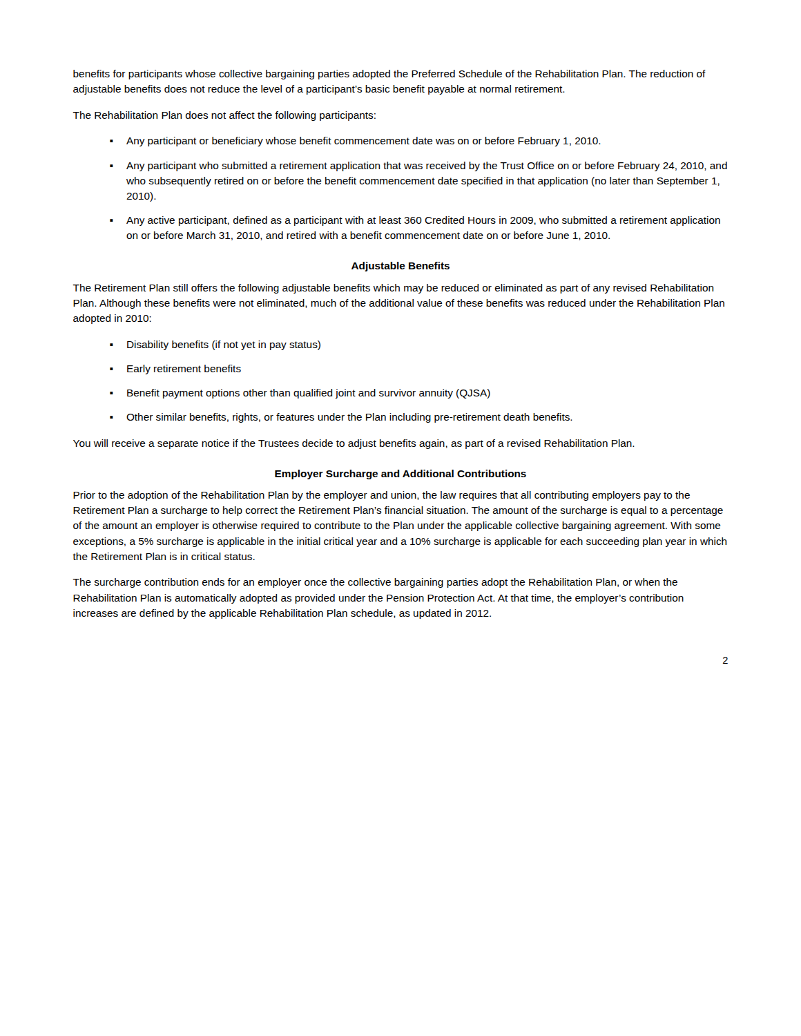benefits for participants whose collective bargaining parties adopted the Preferred Schedule of the Rehabilitation Plan. The reduction of adjustable benefits does not reduce the level of a participant’s basic benefit payable at normal retirement.
The Rehabilitation Plan does not affect the following participants:
Any participant or beneficiary whose benefit commencement date was on or before February 1, 2010.
Any participant who submitted a retirement application that was received by the Trust Office on or before February 24, 2010, and who subsequently retired on or before the benefit commencement date specified in that application (no later than September 1, 2010).
Any active participant, defined as a participant with at least 360 Credited Hours in 2009, who submitted a retirement application on or before March 31, 2010, and retired with a benefit commencement date on or before June 1, 2010.
Adjustable Benefits
The Retirement Plan still offers the following adjustable benefits which may be reduced or eliminated as part of any revised Rehabilitation Plan. Although these benefits were not eliminated, much of the additional value of these benefits was reduced under the Rehabilitation Plan adopted in 2010:
Disability benefits (if not yet in pay status)
Early retirement benefits
Benefit payment options other than qualified joint and survivor annuity (QJSA)
Other similar benefits, rights, or features under the Plan including pre-retirement death benefits.
You will receive a separate notice if the Trustees decide to adjust benefits again, as part of a revised Rehabilitation Plan.
Employer Surcharge and Additional Contributions
Prior to the adoption of the Rehabilitation Plan by the employer and union, the law requires that all contributing employers pay to the Retirement Plan a surcharge to help correct the Retirement Plan’s financial situation. The amount of the surcharge is equal to a percentage of the amount an employer is otherwise required to contribute to the Plan under the applicable collective bargaining agreement. With some exceptions, a 5% surcharge is applicable in the initial critical year and a 10% surcharge is applicable for each succeeding plan year in which the Retirement Plan is in critical status.
The surcharge contribution ends for an employer once the collective bargaining parties adopt the Rehabilitation Plan, or when the Rehabilitation Plan is automatically adopted as provided under the Pension Protection Act. At that time, the employer’s contribution increases are defined by the applicable Rehabilitation Plan schedule, as updated in 2012.
2